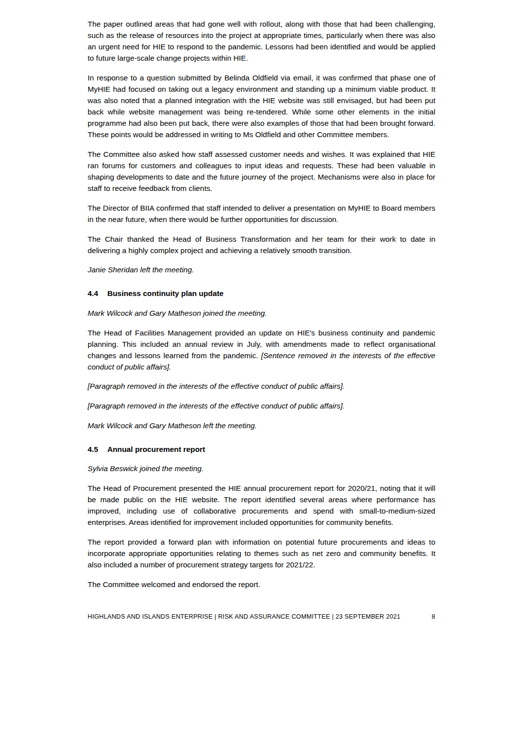The paper outlined areas that had gone well with rollout, along with those that had been challenging, such as the release of resources into the project at appropriate times, particularly when there was also an urgent need for HIE to respond to the pandemic. Lessons had been identified and would be applied to future large-scale change projects within HIE.
In response to a question submitted by Belinda Oldfield via email, it was confirmed that phase one of MyHIE had focused on taking out a legacy environment and standing up a minimum viable product. It was also noted that a planned integration with the HIE website was still envisaged, but had been put back while website management was being re-tendered. While some other elements in the initial programme had also been put back, there were also examples of those that had been brought forward. These points would be addressed in writing to Ms Oldfield and other Committee members.
The Committee also asked how staff assessed customer needs and wishes. It was explained that HIE ran forums for customers and colleagues to input ideas and requests. These had been valuable in shaping developments to date and the future journey of the project. Mechanisms were also in place for staff to receive feedback from clients.
The Director of BIIA confirmed that staff intended to deliver a presentation on MyHIE to Board members in the near future, when there would be further opportunities for discussion.
The Chair thanked the Head of Business Transformation and her team for their work to date in delivering a highly complex project and achieving a relatively smooth transition.
Janie Sheridan left the meeting.
4.4 Business continuity plan update
Mark Wilcock and Gary Matheson joined the meeting.
The Head of Facilities Management provided an update on HIE's business continuity and pandemic planning. This included an annual review in July, with amendments made to reflect organisational changes and lessons learned from the pandemic. [Sentence removed in the interests of the effective conduct of public affairs].
[Paragraph removed in the interests of the effective conduct of public affairs].
[Paragraph removed in the interests of the effective conduct of public affairs].
Mark Wilcock and Gary Matheson left the meeting.
4.5 Annual procurement report
Sylvia Beswick joined the meeting.
The Head of Procurement presented the HIE annual procurement report for 2020/21, noting that it will be made public on the HIE website. The report identified several areas where performance has improved, including use of collaborative procurements and spend with small-to-medium-sized enterprises. Areas identified for improvement included opportunities for community benefits.
The report provided a forward plan with information on potential future procurements and ideas to incorporate appropriate opportunities relating to themes such as net zero and community benefits. It also included a number of procurement strategy targets for 2021/22.
The Committee welcomed and endorsed the report.
Highlands and Islands Enterprise | Risk and Assurance Committee | 23 September 2021 8